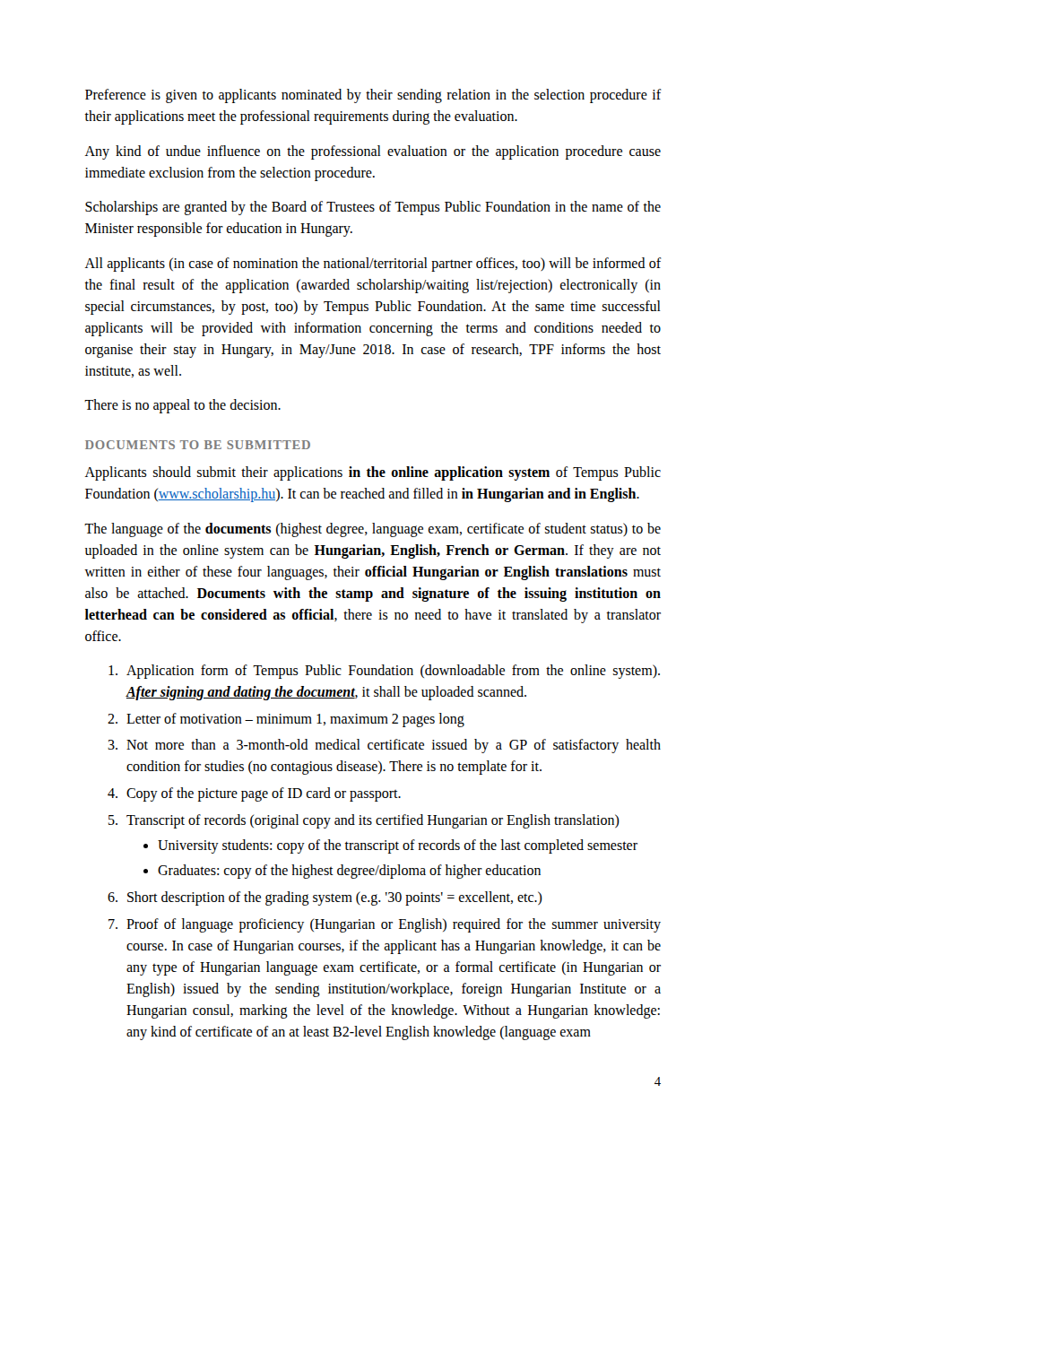Preference is given to applicants nominated by their sending relation in the selection procedure if their applications meet the professional requirements during the evaluation.
Any kind of undue influence on the professional evaluation or the application procedure cause immediate exclusion from the selection procedure.
Scholarships are granted by the Board of Trustees of Tempus Public Foundation in the name of the Minister responsible for education in Hungary.
All applicants (in case of nomination the national/territorial partner offices, too) will be informed of the final result of the application (awarded scholarship/waiting list/rejection) electronically (in special circumstances, by post, too) by Tempus Public Foundation. At the same time successful applicants will be provided with information concerning the terms and conditions needed to organise their stay in Hungary, in May/June 2018. In case of research, TPF informs the host institute, as well.
There is no appeal to the decision.
Documents to be submitted
Applicants should submit their applications in the online application system of Tempus Public Foundation (www.scholarship.hu). It can be reached and filled in in Hungarian and in English.
The language of the documents (highest degree, language exam, certificate of student status) to be uploaded in the online system can be Hungarian, English, French or German. If they are not written in either of these four languages, their official Hungarian or English translations must also be attached. Documents with the stamp and signature of the issuing institution on letterhead can be considered as official, there is no need to have it translated by a translator office.
Application form of Tempus Public Foundation (downloadable from the online system). After signing and dating the document, it shall be uploaded scanned.
Letter of motivation – minimum 1, maximum 2 pages long
Not more than a 3-month-old medical certificate issued by a GP of satisfactory health condition for studies (no contagious disease). There is no template for it.
Copy of the picture page of ID card or passport.
Transcript of records (original copy and its certified Hungarian or English translation)
University students: copy of the transcript of records of the last completed semester
Graduates: copy of the highest degree/diploma of higher education
Short description of the grading system (e.g. '30 points' = excellent, etc.)
Proof of language proficiency (Hungarian or English) required for the summer university course. In case of Hungarian courses, if the applicant has a Hungarian knowledge, it can be any type of Hungarian language exam certificate, or a formal certificate (in Hungarian or English) issued by the sending institution/workplace, foreign Hungarian Institute or a Hungarian consul, marking the level of the knowledge. Without a Hungarian knowledge: any kind of certificate of an at least B2-level English knowledge (language exam
4